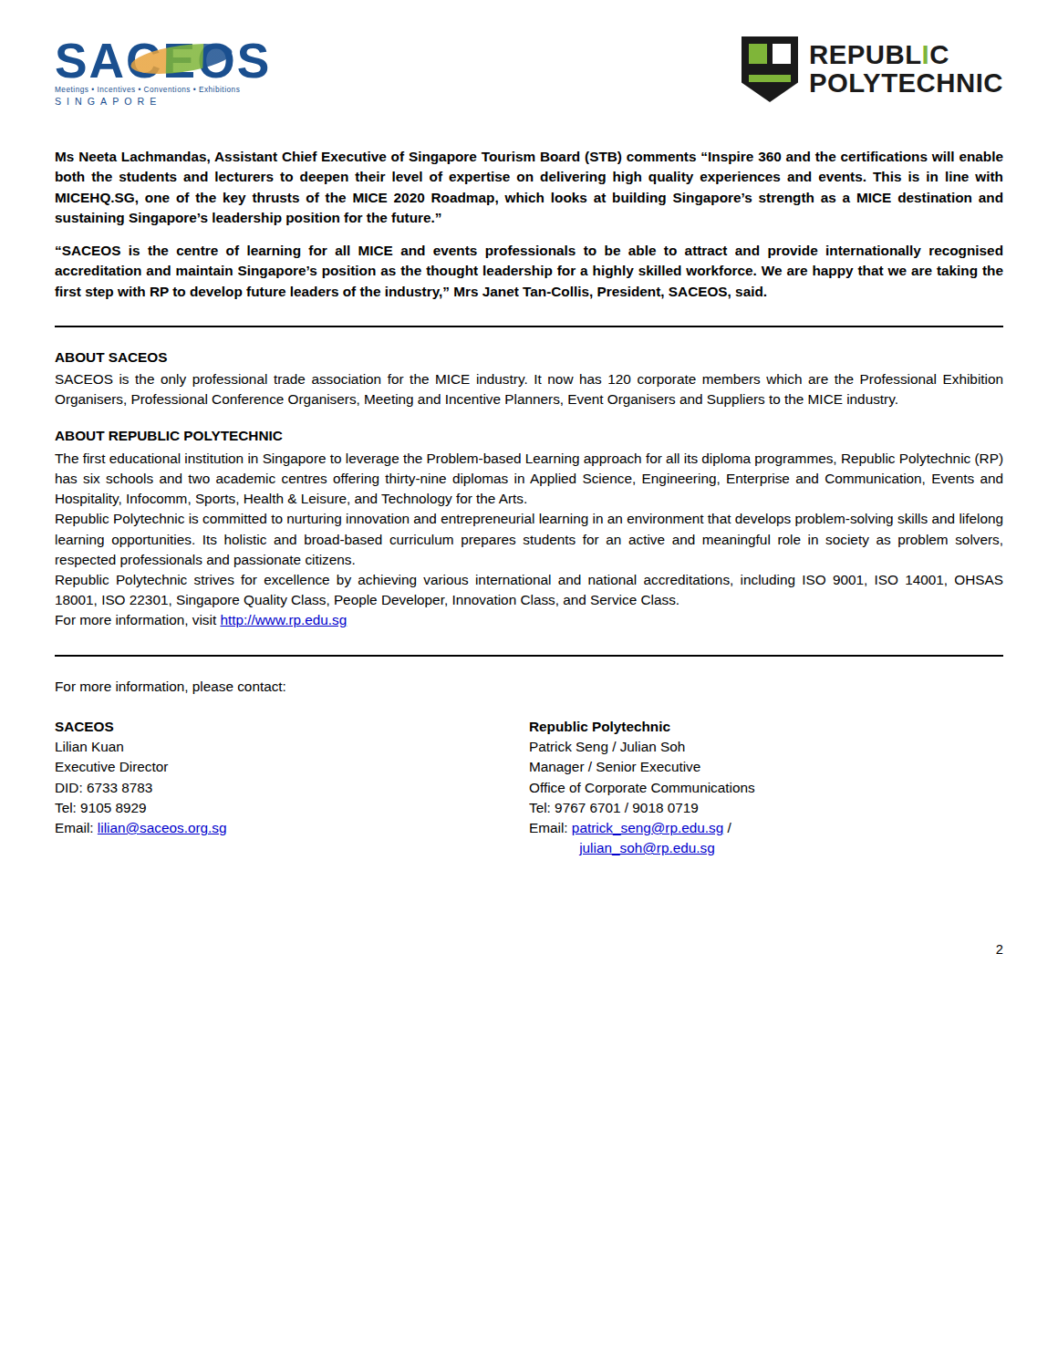SACEOS
Meetings • Incentives • Conventions • Exhibitions
SINGAPORE
REPUBLIC
POLYTECHNIC
Ms Neeta Lachmandas, Assistant Chief Executive of Singapore Tourism Board (STB) comments “Inspire 360 and the certifications will enable both the students and lecturers to deepen their level of expertise on delivering high quality experiences and events. This is in line with MICEHQ.SG, one of the key thrusts of the MICE 2020 Roadmap, which looks at building Singapore’s strength as a MICE destination and sustaining Singapore’s leadership position for the future.”
“SACEOS is the centre of learning for all MICE and events professionals to be able to attract and provide internationally recognised accreditation and maintain Singapore’s position as the thought leadership for a highly skilled workforce. We are happy that we are taking the first step with RP to develop future leaders of the industry,” Mrs Janet Tan-Collis, President, SACEOS, said.
About SACEOS
SACEOS is the only professional trade association for the MICE industry. It now has 120 corporate members which are the Professional Exhibition Organisers, Professional Conference Organisers, Meeting and Incentive Planners, Event Organisers and Suppliers to the MICE industry.
About Republic Polytechnic
The first educational institution in Singapore to leverage the Problem-based Learning approach for all its diploma programmes, Republic Polytechnic (RP) has six schools and two academic centres offering thirty-nine diplomas in Applied Science, Engineering, Enterprise and Communication, Events and Hospitality, Infocomm, Sports, Health & Leisure, and Technology for the Arts.
Republic Polytechnic is committed to nurturing innovation and entrepreneurial learning in an environment that develops problem-solving skills and lifelong learning opportunities. Its holistic and broad-based curriculum prepares students for an active and meaningful role in society as problem solvers, respected professionals and passionate citizens.
Republic Polytechnic strives for excellence by achieving various international and national accreditations, including ISO 9001, ISO 14001, OHSAS 18001, ISO 22301, Singapore Quality Class, People Developer, Innovation Class, and Service Class.
For more information, visit http://www.rp.edu.sg
For more information, please contact:
| SACEOS Lilian Kuan Executive Director DID: 6733 8783 Tel: 9105 8929 Email: lilian@saceos.org.sg | Republic Polytechnic Patrick Seng / Julian Soh Manager / Senior Executive Office of Corporate Communications Tel: 9767 6701 / 9018 0719 Email: patrick_seng@rp.edu.sg / julian_soh@rp.edu.sg |
2